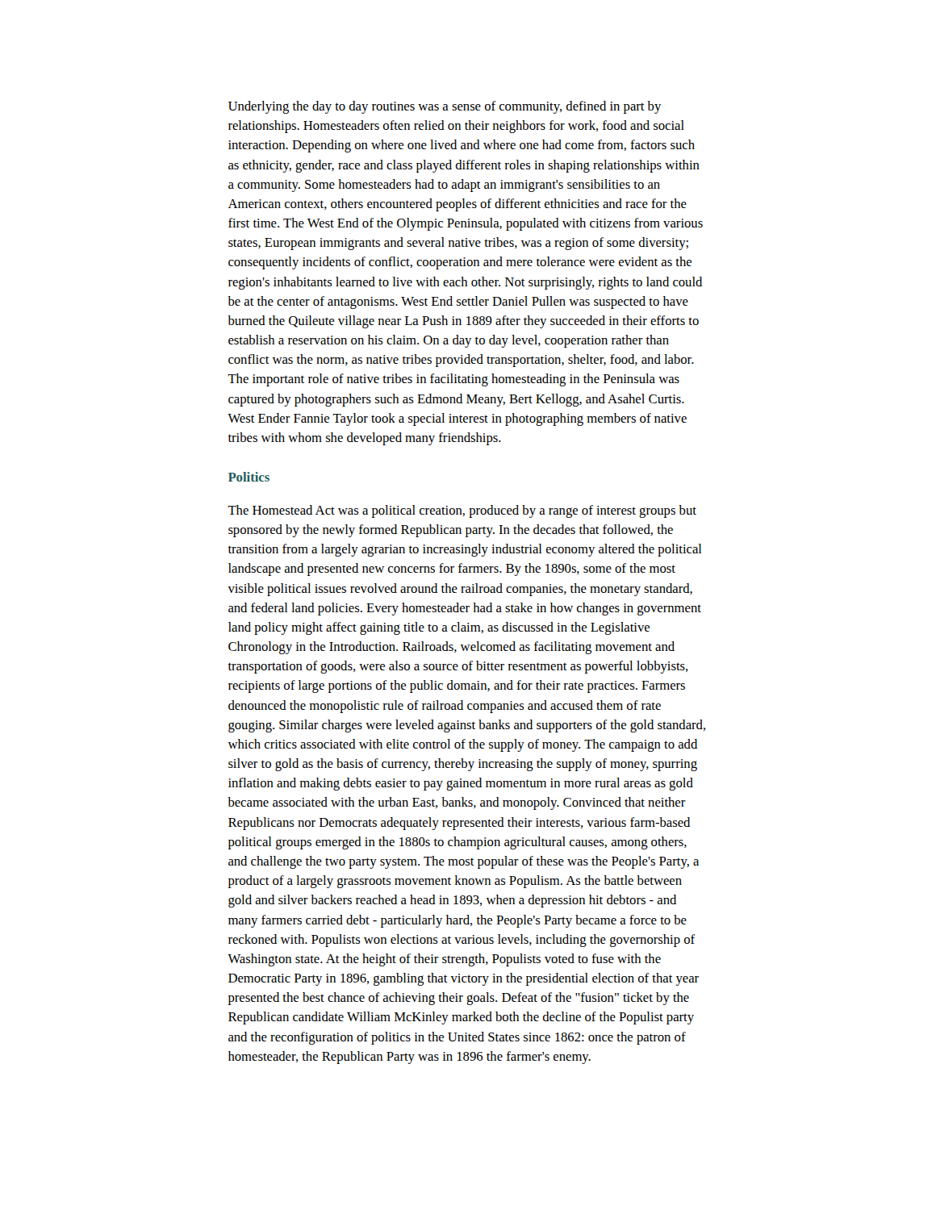Underlying the day to day routines was a sense of community, defined in part by relationships. Homesteaders often relied on their neighbors for work, food and social interaction. Depending on where one lived and where one had come from, factors such as ethnicity, gender, race and class played different roles in shaping relationships within a community. Some homesteaders had to adapt an immigrant's sensibilities to an American context, others encountered peoples of different ethnicities and race for the first time. The West End of the Olympic Peninsula, populated with citizens from various states, European immigrants and several native tribes, was a region of some diversity; consequently incidents of conflict, cooperation and mere tolerance were evident as the region's inhabitants learned to live with each other. Not surprisingly, rights to land could be at the center of antagonisms. West End settler Daniel Pullen was suspected to have burned the Quileute village near La Push in 1889 after they succeeded in their efforts to establish a reservation on his claim. On a day to day level, cooperation rather than conflict was the norm, as native tribes provided transportation, shelter, food, and labor. The important role of native tribes in facilitating homesteading in the Peninsula was captured by photographers such as Edmond Meany, Bert Kellogg, and Asahel Curtis. West Ender Fannie Taylor took a special interest in photographing members of native tribes with whom she developed many friendships.
Politics
The Homestead Act was a political creation, produced by a range of interest groups but sponsored by the newly formed Republican party. In the decades that followed, the transition from a largely agrarian to increasingly industrial economy altered the political landscape and presented new concerns for farmers. By the 1890s, some of the most visible political issues revolved around the railroad companies, the monetary standard, and federal land policies. Every homesteader had a stake in how changes in government land policy might affect gaining title to a claim, as discussed in the Legislative Chronology in the Introduction. Railroads, welcomed as facilitating movement and transportation of goods, were also a source of bitter resentment as powerful lobbyists, recipients of large portions of the public domain, and for their rate practices. Farmers denounced the monopolistic rule of railroad companies and accused them of rate gouging. Similar charges were leveled against banks and supporters of the gold standard, which critics associated with elite control of the supply of money. The campaign to add silver to gold as the basis of currency, thereby increasing the supply of money, spurring inflation and making debts easier to pay gained momentum in more rural areas as gold became associated with the urban East, banks, and monopoly. Convinced that neither Republicans nor Democrats adequately represented their interests, various farm-based political groups emerged in the 1880s to champion agricultural causes, among others, and challenge the two party system. The most popular of these was the People's Party, a product of a largely grassroots movement known as Populism. As the battle between gold and silver backers reached a head in 1893, when a depression hit debtors - and many farmers carried debt - particularly hard, the People's Party became a force to be reckoned with. Populists won elections at various levels, including the governorship of Washington state. At the height of their strength, Populists voted to fuse with the Democratic Party in 1896, gambling that victory in the presidential election of that year presented the best chance of achieving their goals. Defeat of the "fusion" ticket by the Republican candidate William McKinley marked both the decline of the Populist party and the reconfiguration of politics in the United States since 1862: once the patron of homesteader, the Republican Party was in 1896 the farmer's enemy.